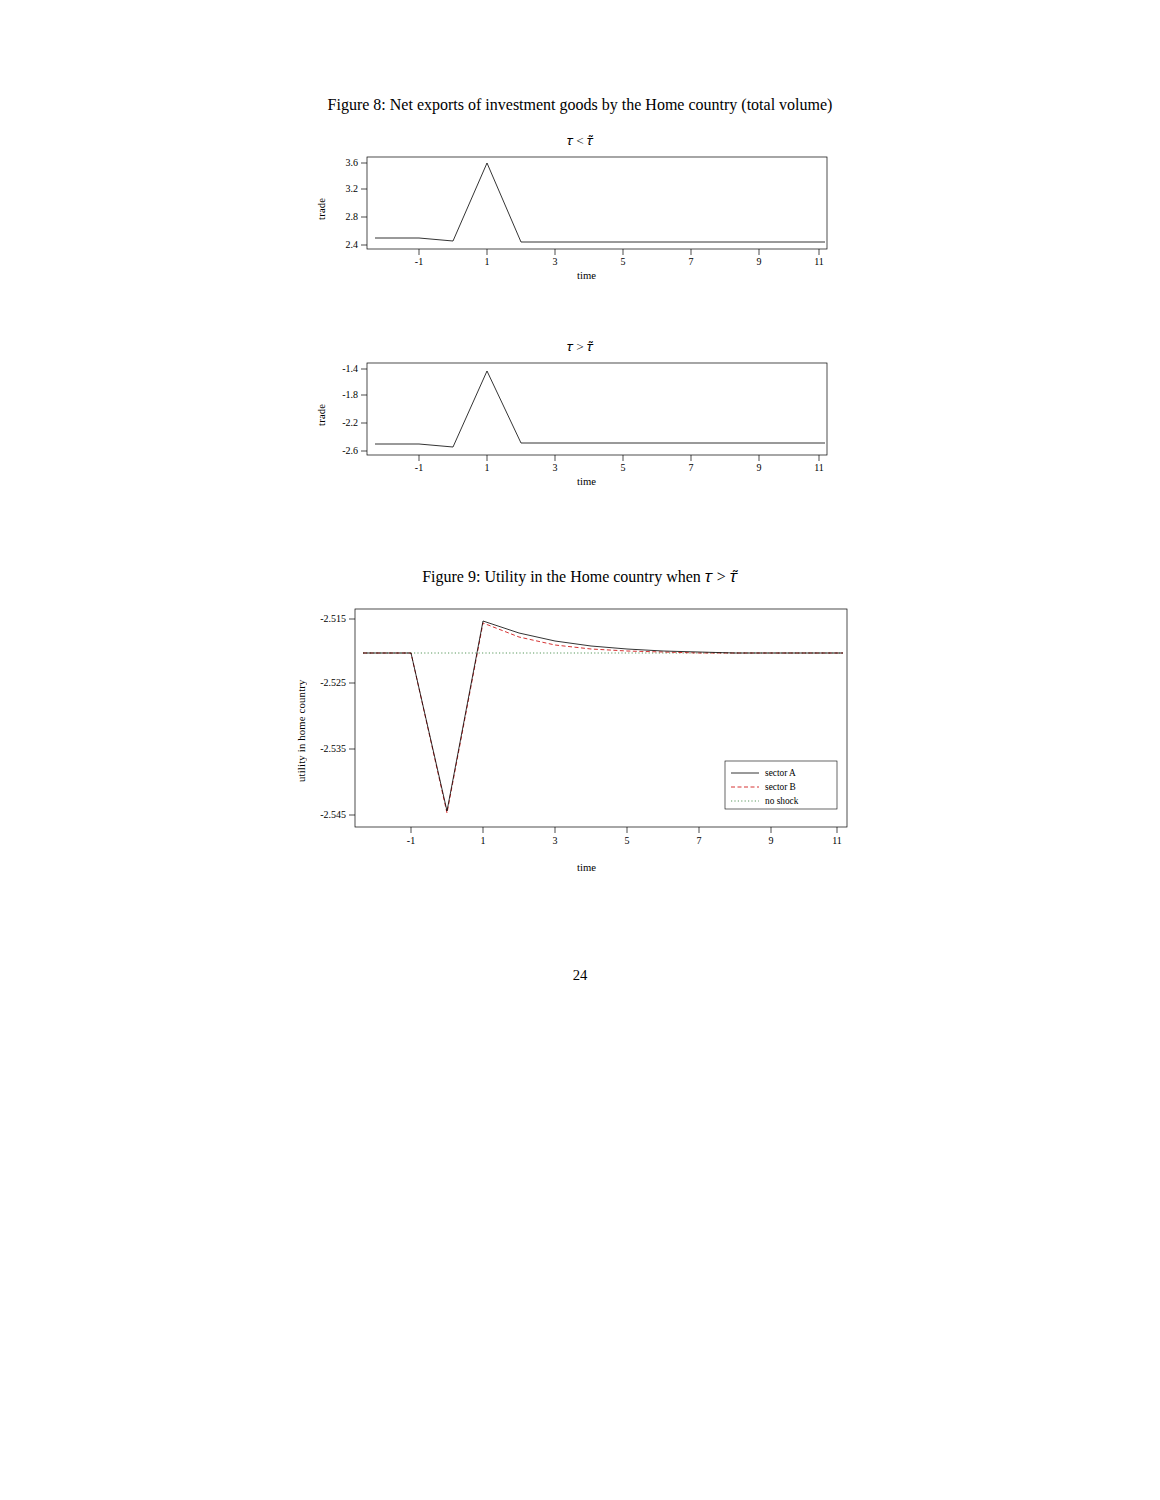Figure 8: Net exports of investment goods by the Home country (total volume)
𝜏 < 𝜏̃
trade
2.4 2.8 3.2 3.6 -1 1 3 5 7 9 11
time
𝜏 > 𝜏̃
trade
-2.6 -2.2 -1.8 -1.4 -1 1 3 5 7 9 11
time
Figure 9: Utility in the Home country when 𝜏 > 𝜏̃
utility in home country
-2.545 -2.535 -2.525 -2.515 -1 1 3 5 7 9 11 sector A sector B no shock
time
24